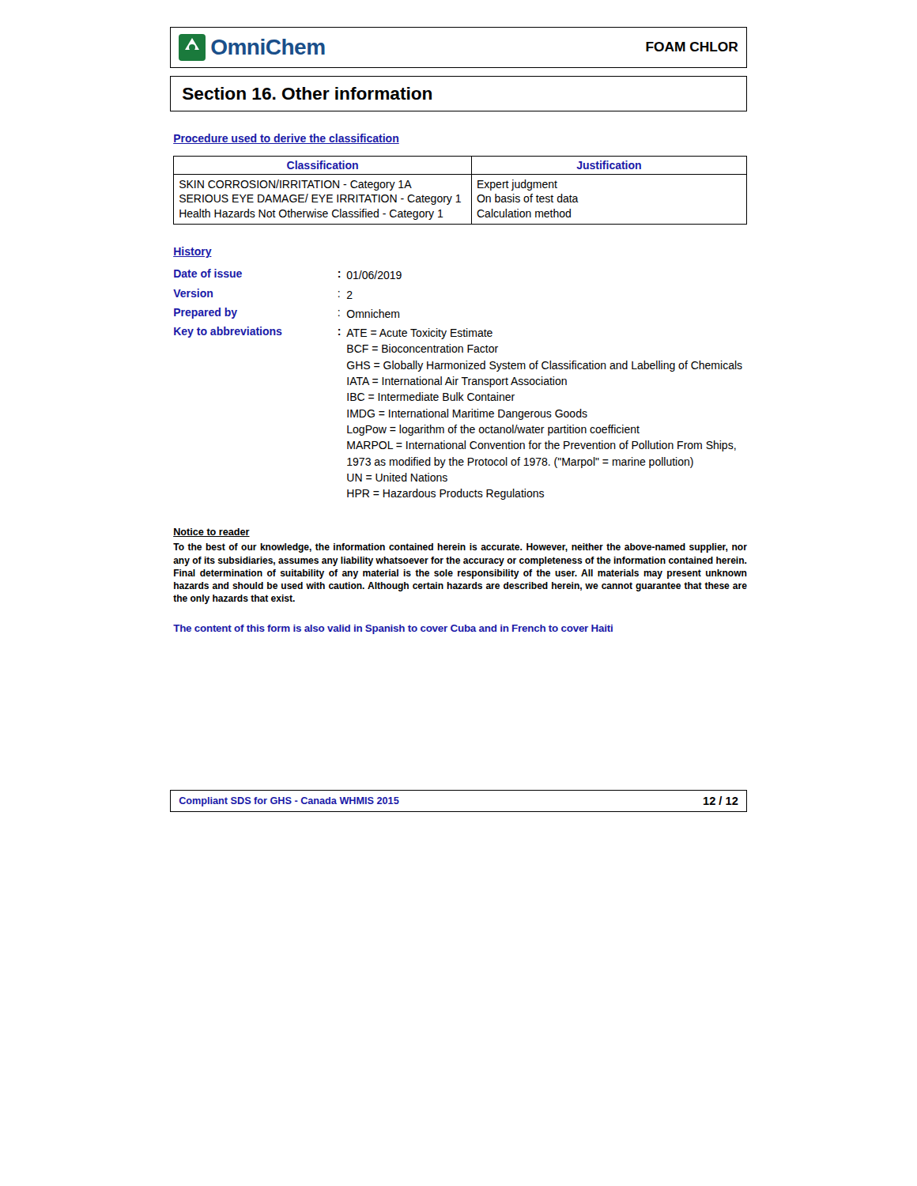OmniChem
FOAM CHLOR
Section 16. Other information
Procedure used to derive the classification
| Classification | Justification |
| --- | --- |
| SKIN CORROSION/IRRITATION - Category 1A SERIOUS EYE DAMAGE/ EYE IRRITATION - Category 1 Health Hazards Not Otherwise Classified - Category 1 | Expert judgment On basis of test data Calculation method |
History
| Date of issue | : | 01/06/2019 |
| Version | : | 2 |
| Prepared by | : | Omnichem |
| Key to abbreviations | : | ATE = Acute Toxicity Estimate BCF = Bioconcentration Factor GHS = Globally Harmonized System of Classification and Labelling of Chemicals IATA = International Air Transport Association IBC = Intermediate Bulk Container IMDG = International Maritime Dangerous Goods LogPow = logarithm of the octanol/water partition coefficient MARPOL = International Convention for the Prevention of Pollution From Ships, 1973 as modified by the Protocol of 1978. ("Marpol" = marine pollution) UN = United Nations HPR = Hazardous Products Regulations |
Notice to reader
To the best of our knowledge, the information contained herein is accurate. However, neither the above-named supplier, nor any of its subsidiaries, assumes any liability whatsoever for the accuracy or completeness of the information contained herein. Final determination of suitability of any material is the sole responsibility of the user. All materials may present unknown hazards and should be used with caution. Although certain hazards are described herein, we cannot guarantee that these are the only hazards that exist.
The content of this form is also valid in Spanish to cover Cuba and in French to cover Haiti
Compliant SDS for GHS - Canada WHMIS 2015
12 / 12